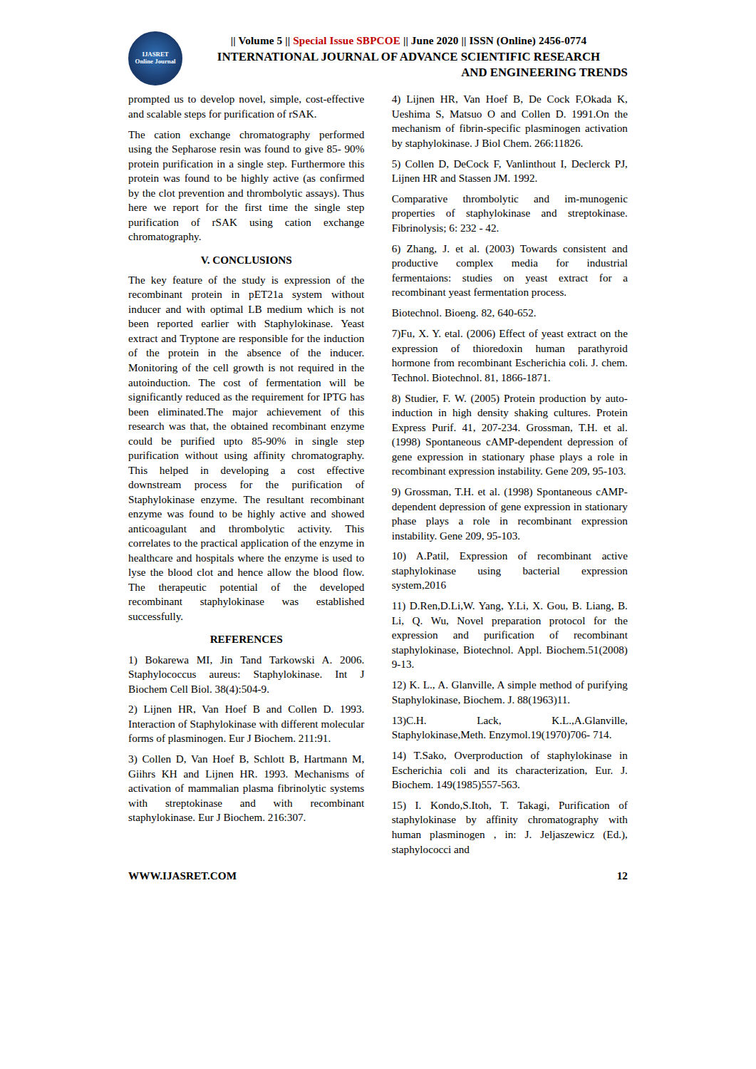IJASRET
Online Journal
|| Volume 5 || Special Issue SBPCOE || June 2020 || ISSN (Online) 2456-0774
INTERNATIONAL JOURNAL OF ADVANCE SCIENTIFIC RESEARCH
AND ENGINEERING TRENDS
prompted us to develop novel, simple, cost-effective and scalable steps for purification of rSAK.
The cation exchange chromatography performed using the Sepharose resin was found to give 85- 90% protein purification in a single step. Furthermore this protein was found to be highly active (as confirmed by the clot prevention and thrombolytic assays). Thus here we report for the first time the single step purification of rSAK using cation exchange chromatography.
V. CONCLUSIONS
The key feature of the study is expression of the recombinant protein in pET21a system without inducer and with optimal LB medium which is not been reported earlier with Staphylokinase. Yeast extract and Tryptone are responsible for the induction of the protein in the absence of the inducer. Monitoring of the cell growth is not required in the autoinduction. The cost of fermentation will be significantly reduced as the requirement for IPTG has been eliminated.The major achievement of this research was that, the obtained recombinant enzyme could be purified upto 85-90% in single step purification without using affinity chromatography. This helped in developing a cost effective downstream process for the purification of Staphylokinase enzyme. The resultant recombinant enzyme was found to be highly active and showed anticoagulant and thrombolytic activity. This correlates to the practical application of the enzyme in healthcare and hospitals where the enzyme is used to lyse the blood clot and hence allow the blood flow. The therapeutic potential of the developed recombinant staphylokinase was established successfully.
REFERENCES
1) Bokarewa MI, Jin Tand Tarkowski A. 2006. Staphylococcus aureus: Staphylokinase. Int J Biochem Cell Biol. 38(4):504-9.
2) Lijnen HR, Van Hoef B and Collen D. 1993. Interaction of Staphylokinase with different molecular forms of plasminogen. Eur J Biochem. 211:91.
3) Collen D, Van Hoef B, Schlott B, Hartmann M, Giihrs KH and Lijnen HR. 1993. Mechanisms of activation of mammalian plasma fibrinolytic systems with streptokinase and with recombinant staphylokinase. Eur J Biochem. 216:307.
4) Lijnen HR, Van Hoef B, De Cock F,Okada K, Ueshima S, Matsuo O and Collen D. 1991.On the mechanism of fibrin-specific plasminogen activation by staphylokinase. J Biol Chem. 266:11826.
5) Collen D, DeCock F, Vanlinthout I, Declerck PJ, Lijnen HR and Stassen JM. 1992.
Comparative thrombolytic and im-munogenic properties of staphylokinase and streptokinase. Fibrinolysis; 6: 232 - 42.
6) Zhang, J. et al. (2003) Towards consistent and productive complex media for industrial fermentaions: studies on yeast extract for a recombinant yeast fermentation process.
Biotechnol. Bioeng. 82, 640-652.
7)Fu, X. Y. etal. (2006) Effect of yeast extract on the expression of thioredoxin human parathyroid hormone from recombinant Escherichia coli. J. chem. Technol. Biotechnol. 81, 1866-1871.
8) Studier, F. W. (2005) Protein production by auto-induction in high density shaking cultures. Protein Express Purif. 41, 207-234. Grossman, T.H. et al. (1998) Spontaneous cAMP-dependent depression of gene expression in stationary phase plays a role in recombinant expression instability. Gene 209, 95-103.
9) Grossman, T.H. et al. (1998) Spontaneous cAMP-dependent depression of gene expression in stationary phase plays a role in recombinant expression instability. Gene 209, 95-103.
10) A.Patil, Expression of recombinant active staphylokinase using bacterial expression system,2016
11) D.Ren,D.Li,W. Yang, Y.Li, X. Gou, B. Liang, B. Li, Q. Wu, Novel preparation protocol for the expression and purification of recombinant staphylokinase, Biotechnol. Appl. Biochem.51(2008) 9-13.
12) K. L., A. Glanville, A simple method of purifying Staphylokinase, Biochem. J. 88(1963)11.
13)C.H. Lack, K.L.,A.Glanville, Staphylokinase,Meth. Enzymol.19(1970)706- 714.
14) T.Sako, Overproduction of staphylokinase in Escherichia coli and its characterization, Eur. J. Biochem. 149(1985)557-563.
15) I. Kondo,S.Itoh, T. Takagi, Purification of staphylokinase by affinity chromatography with human plasminogen , in: J. Jeljaszewicz (Ed.), staphylococci and
WWW.IJASRET.COM 12